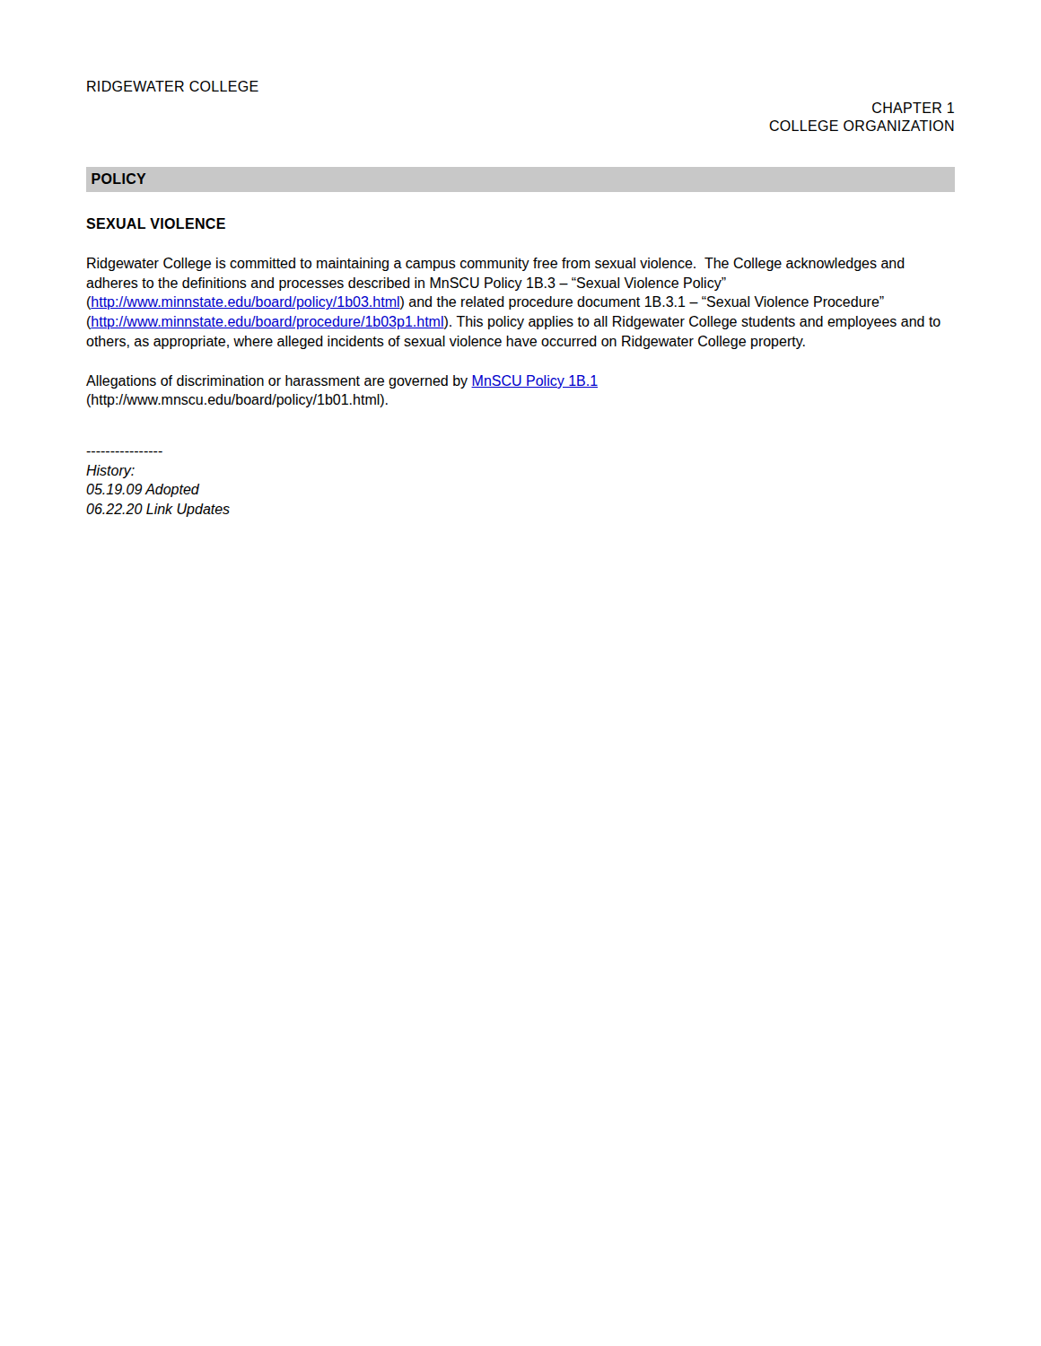RIDGEWATER COLLEGE
CHAPTER 1
COLLEGE ORGANIZATION
POLICY
SEXUAL VIOLENCE
Ridgewater College is committed to maintaining a campus community free from sexual violence. The College acknowledges and adheres to the definitions and processes described in MnSCU Policy 1B.3 – “Sexual Violence Policy” (http://www.minnstate.edu/board/policy/1b03.html) and the related procedure document 1B.3.1 – “Sexual Violence Procedure” (http://www.minnstate.edu/board/procedure/1b03p1.html). This policy applies to all Ridgewater College students and employees and to others, as appropriate, where alleged incidents of sexual violence have occurred on Ridgewater College property.
Allegations of discrimination or harassment are governed by MnSCU Policy 1B.1
(http://www.mnscu.edu/board/policy/1b01.html).
----------------
History:
05.19.09 Adopted
06.22.20 Link Updates